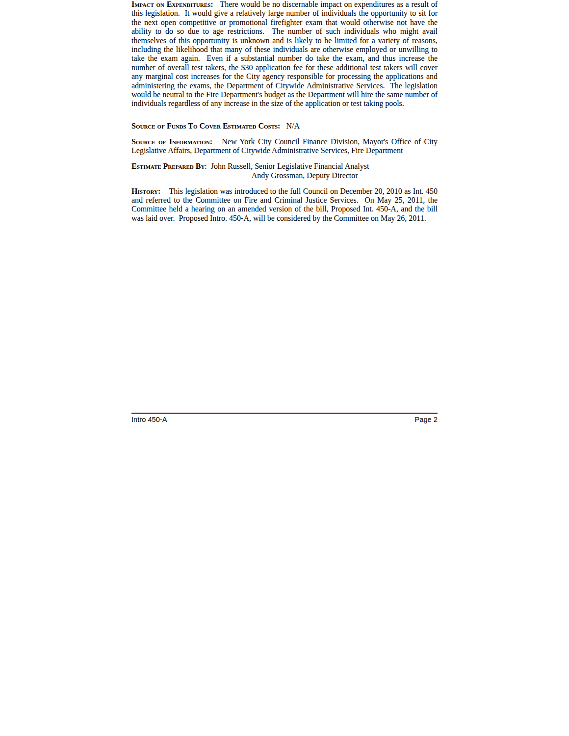Impact on Expenditures: There would be no discernable impact on expenditures as a result of this legislation. It would give a relatively large number of individuals the opportunity to sit for the next open competitive or promotional firefighter exam that would otherwise not have the ability to do so due to age restrictions. The number of such individuals who might avail themselves of this opportunity is unknown and is likely to be limited for a variety of reasons, including the likelihood that many of these individuals are otherwise employed or unwilling to take the exam again. Even if a substantial number do take the exam, and thus increase the number of overall test takers, the $30 application fee for these additional test takers will cover any marginal cost increases for the City agency responsible for processing the applications and administering the exams, the Department of Citywide Administrative Services. The legislation would be neutral to the Fire Department's budget as the Department will hire the same number of individuals regardless of any increase in the size of the application or test taking pools.
Source of Funds To Cover Estimated Costs: N/A
Source of Information: New York City Council Finance Division, Mayor's Office of City Legislative Affairs, Department of Citywide Administrative Services, Fire Department
Estimate Prepared By: John Russell, Senior Legislative Financial Analyst Andy Grossman, Deputy Director
History: This legislation was introduced to the full Council on December 20, 2010 as Int. 450 and referred to the Committee on Fire and Criminal Justice Services. On May 25, 2011, the Committee held a hearing on an amended version of the bill, Proposed Int. 450-A, and the bill was laid over. Proposed Intro. 450-A, will be considered by the Committee on May 26, 2011.
Intro 450-A Page 2